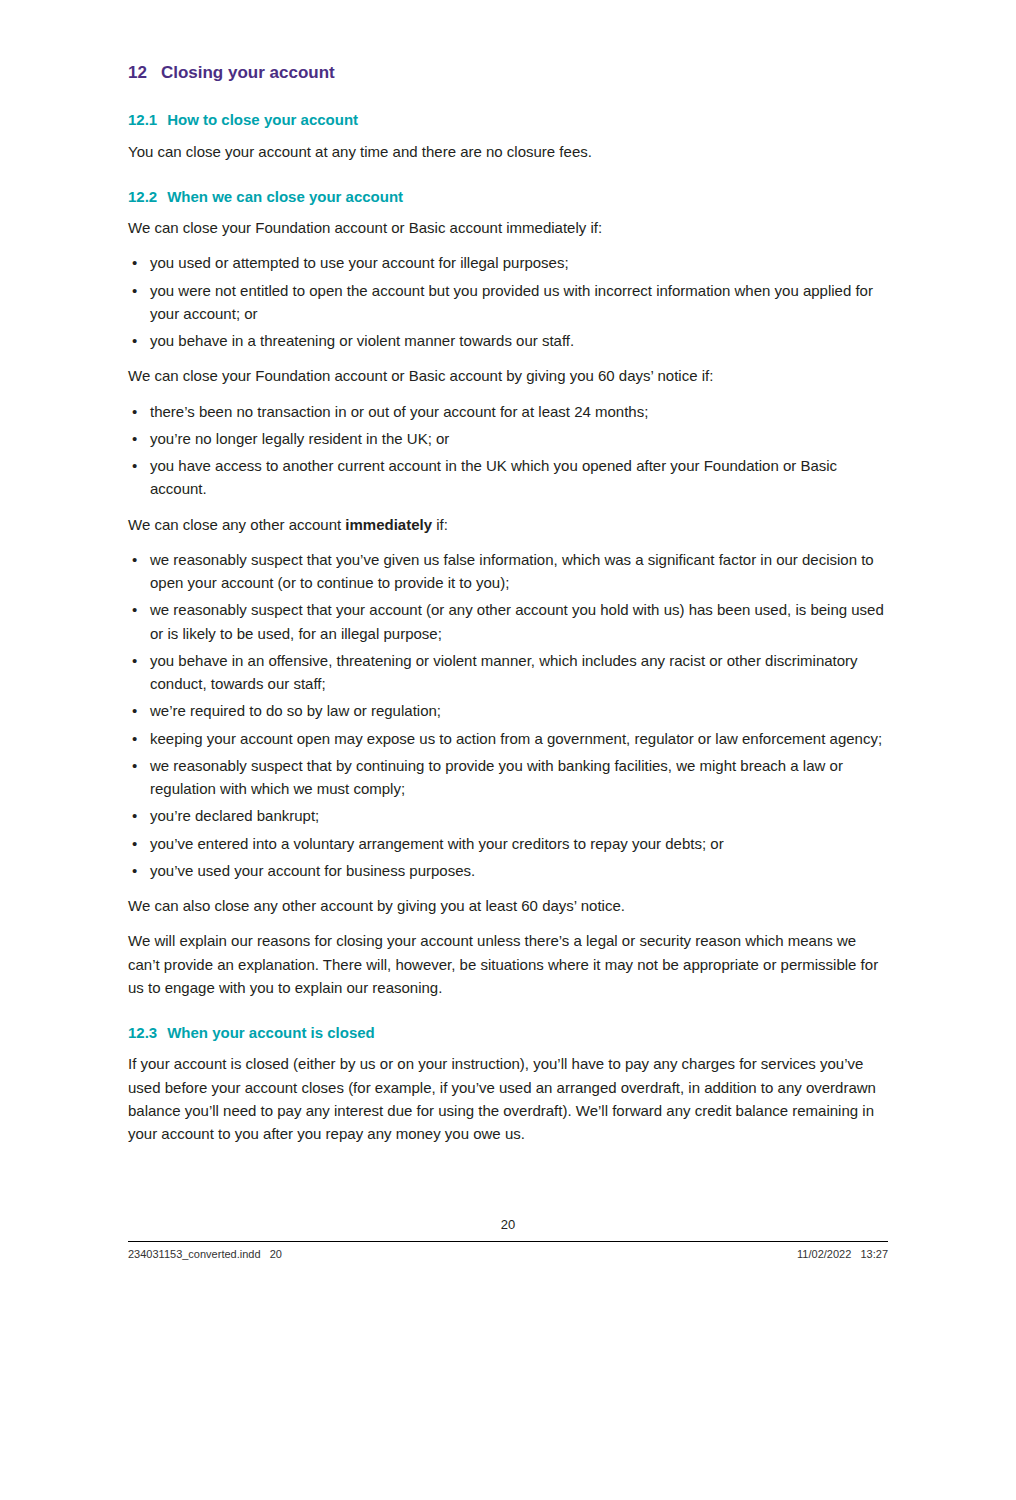12 Closing your account
12.1 How to close your account
You can close your account at any time and there are no closure fees.
12.2 When we can close your account
We can close your Foundation account or Basic account immediately if:
you used or attempted to use your account for illegal purposes;
you were not entitled to open the account but you provided us with incorrect information when you applied for your account; or
you behave in a threatening or violent manner towards our staff.
We can close your Foundation account or Basic account by giving you 60 days’ notice if:
there’s been no transaction in or out of your account for at least 24 months;
you’re no longer legally resident in the UK; or
you have access to another current account in the UK which you opened after your Foundation or Basic account.
We can close any other account immediately if:
we reasonably suspect that you’ve given us false information, which was a significant factor in our decision to open your account (or to continue to provide it to you);
we reasonably suspect that your account (or any other account you hold with us) has been used, is being used or is likely to be used, for an illegal purpose;
you behave in an offensive, threatening or violent manner, which includes any racist or other discriminatory conduct, towards our staff;
we’re required to do so by law or regulation;
keeping your account open may expose us to action from a government, regulator or law enforcement agency;
we reasonably suspect that by continuing to provide you with banking facilities, we might breach a law or regulation with which we must comply;
you’re declared bankrupt;
you’ve entered into a voluntary arrangement with your creditors to repay your debts; or
you’ve used your account for business purposes.
We can also close any other account by giving you at least 60 days’ notice.
We will explain our reasons for closing your account unless there’s a legal or security reason which means we can’t provide an explanation. There will, however, be situations where it may not be appropriate or permissible for us to engage with you to explain our reasoning.
12.3 When your account is closed
If your account is closed (either by us or on your instruction), you’ll have to pay any charges for services you’ve used before your account closes (for example, if you’ve used an arranged overdraft, in addition to any overdrawn balance you’ll need to pay any interest due for using the overdraft). We’ll forward any credit balance remaining in your account to you after you repay any money you owe us.
20
234031153_converted.indd 20 11/02/2022 13:27